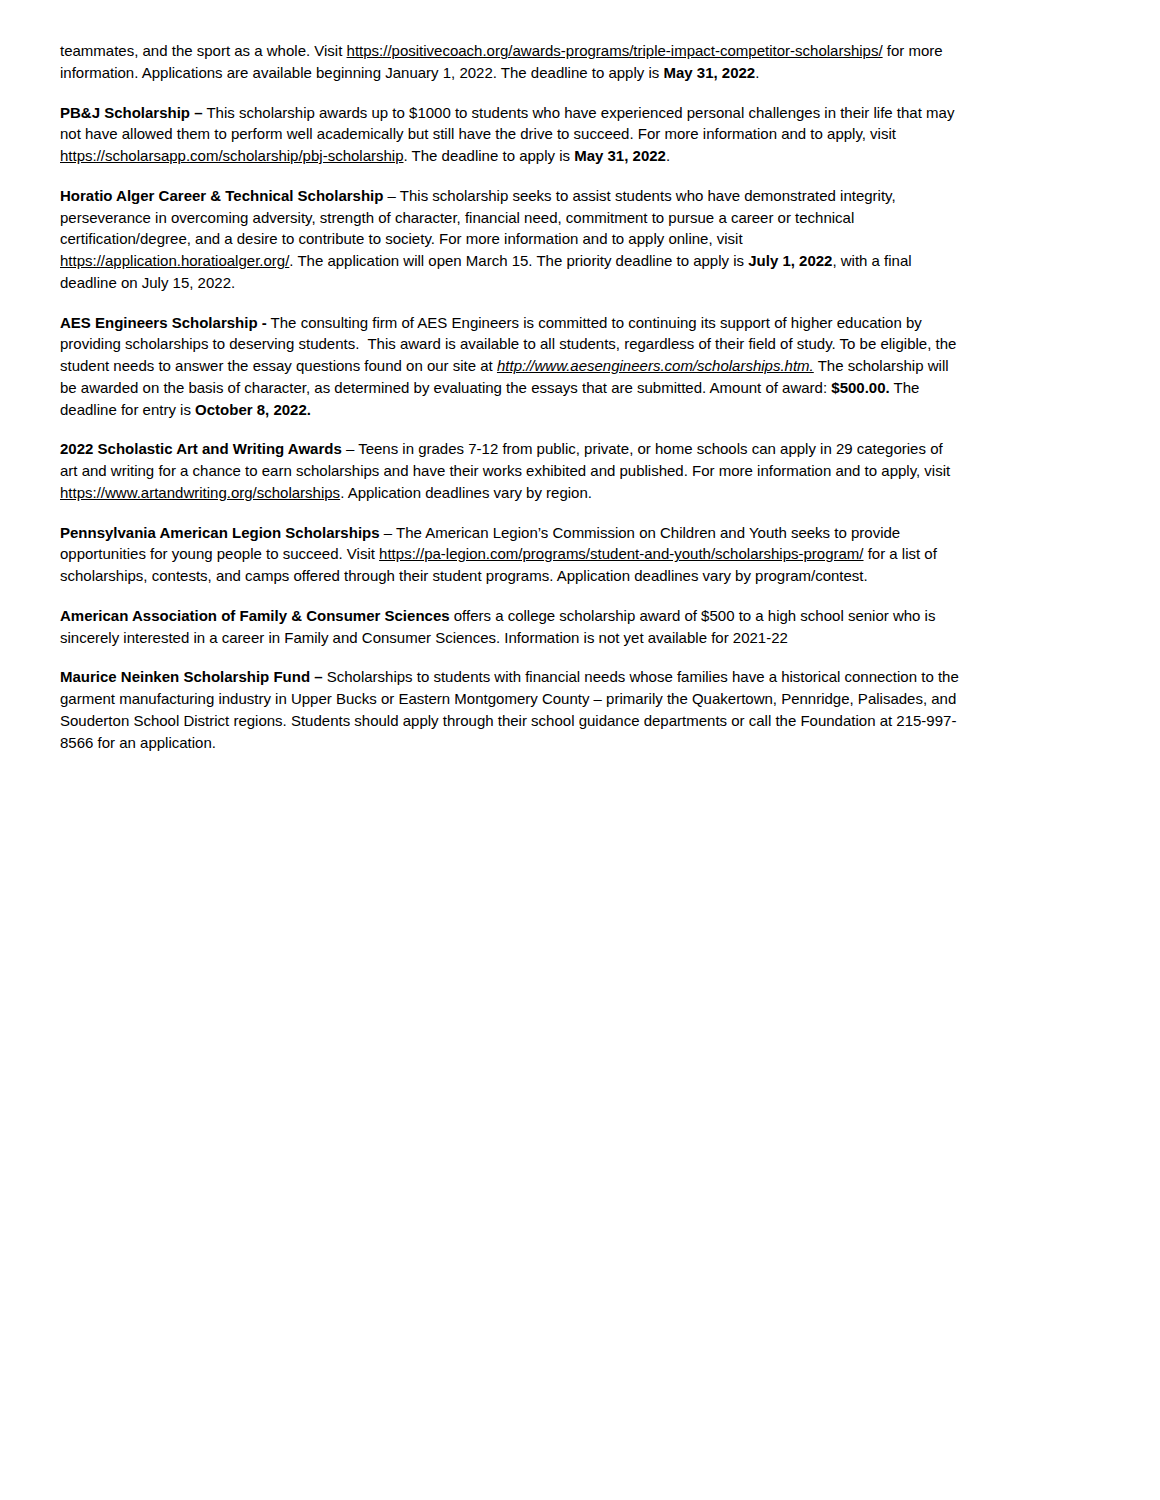teammates, and the sport as a whole. Visit https://positivecoach.org/awards-programs/triple-impact-competitor-scholarships/ for more information. Applications are available beginning January 1, 2022. The deadline to apply is May 31, 2022.
PB&J Scholarship – This scholarship awards up to $1000 to students who have experienced personal challenges in their life that may not have allowed them to perform well academically but still have the drive to succeed. For more information and to apply, visit https://scholarsapp.com/scholarship/pbj-scholarship. The deadline to apply is May 31, 2022.
Horatio Alger Career & Technical Scholarship – This scholarship seeks to assist students who have demonstrated integrity, perseverance in overcoming adversity, strength of character, financial need, commitment to pursue a career or technical certification/degree, and a desire to contribute to society. For more information and to apply online, visit https://application.horatioalger.org/. The application will open March 15. The priority deadline to apply is July 1, 2022, with a final deadline on July 15, 2022.
AES Engineers Scholarship - The consulting firm of AES Engineers is committed to continuing its support of higher education by providing scholarships to deserving students. This award is available to all students, regardless of their field of study. To be eligible, the student needs to answer the essay questions found on our site at http://www.aesengineers.com/scholarships.htm. The scholarship will be awarded on the basis of character, as determined by evaluating the essays that are submitted. Amount of award: $500.00. The deadline for entry is October 8, 2022.
2022 Scholastic Art and Writing Awards – Teens in grades 7-12 from public, private, or home schools can apply in 29 categories of art and writing for a chance to earn scholarships and have their works exhibited and published. For more information and to apply, visit https://www.artandwriting.org/scholarships. Application deadlines vary by region.
Pennsylvania American Legion Scholarships – The American Legion’s Commission on Children and Youth seeks to provide opportunities for young people to succeed. Visit https://pa-legion.com/programs/student-and-youth/scholarships-program/ for a list of scholarships, contests, and camps offered through their student programs. Application deadlines vary by program/contest.
American Association of Family & Consumer Sciences offers a college scholarship award of $500 to a high school senior who is sincerely interested in a career in Family and Consumer Sciences. Information is not yet available for 2021-22
Maurice Neinken Scholarship Fund – Scholarships to students with financial needs whose families have a historical connection to the garment manufacturing industry in Upper Bucks or Eastern Montgomery County – primarily the Quakertown, Pennridge, Palisades, and Souderton School District regions. Students should apply through their school guidance departments or call the Foundation at 215-997-8566 for an application.